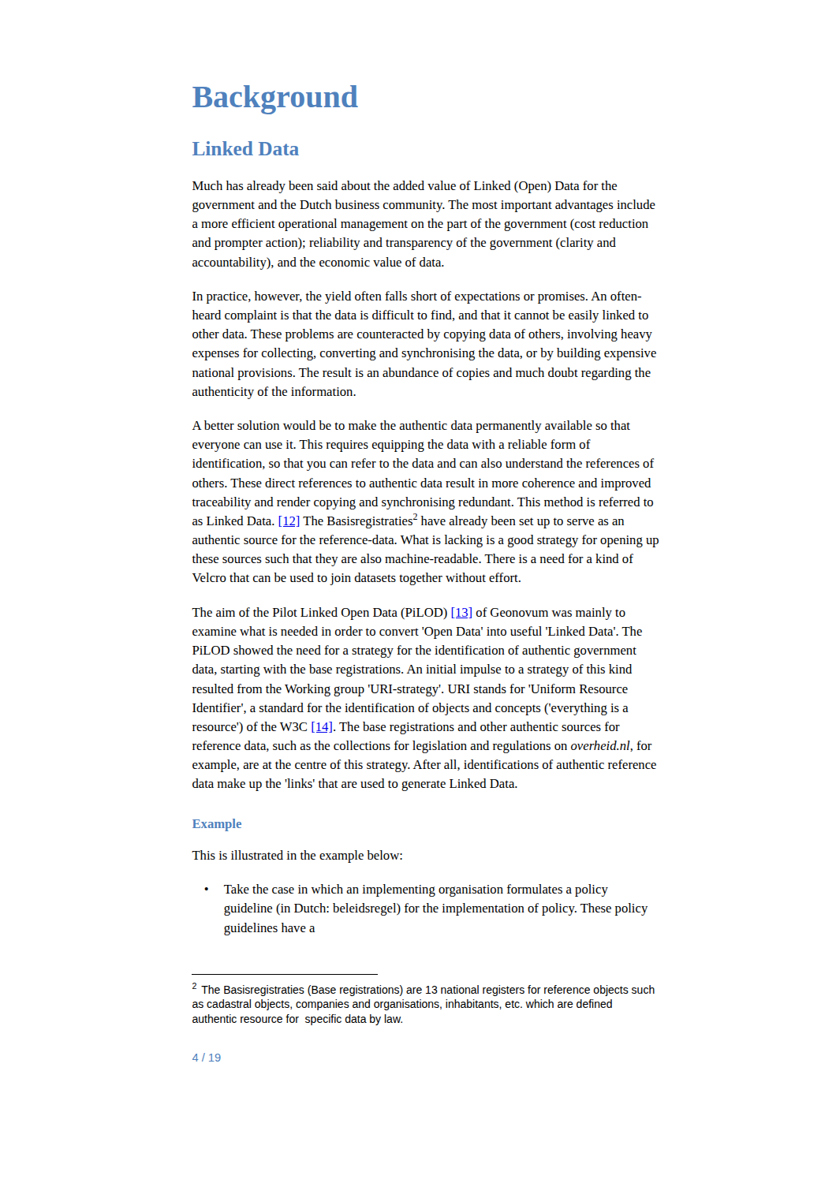Background
Linked Data
Much has already been said about the added value of Linked (Open) Data for the government and the Dutch business community. The most important advantages include a more efficient operational management on the part of the government (cost reduction and prompter action); reliability and transparency of the government (clarity and accountability), and the economic value of data.
In practice, however, the yield often falls short of expectations or promises. An often-heard complaint is that the data is difficult to find, and that it cannot be easily linked to other data. These problems are counteracted by copying data of others, involving heavy expenses for collecting, converting and synchronising the data, or by building expensive national provisions. The result is an abundance of copies and much doubt regarding the authenticity of the information.
A better solution would be to make the authentic data permanently available so that everyone can use it. This requires equipping the data with a reliable form of identification, so that you can refer to the data and can also understand the references of others. These direct references to authentic data result in more coherence and improved traceability and render copying and synchronising redundant. This method is referred to as Linked Data. [12] The Basisregistraties2 have already been set up to serve as an authentic source for the reference-data. What is lacking is a good strategy for opening up these sources such that they are also machine-readable. There is a need for a kind of Velcro that can be used to join datasets together without effort.
The aim of the Pilot Linked Open Data (PiLOD) [13] of Geonovum was mainly to examine what is needed in order to convert 'Open Data' into useful 'Linked Data'. The PiLOD showed the need for a strategy for the identification of authentic government data, starting with the base registrations. An initial impulse to a strategy of this kind resulted from the Working group 'URI-strategy'. URI stands for 'Uniform Resource Identifier', a standard for the identification of objects and concepts ('everything is a resource') of the W3C [14]. The base registrations and other authentic sources for reference data, such as the collections for legislation and regulations on overheid.nl, for example, are at the centre of this strategy. After all, identifications of authentic reference data make up the 'links' that are used to generate Linked Data.
Example
This is illustrated in the example below:
Take the case in which an implementing organisation formulates a policy guideline (in Dutch: beleidsregel) for the implementation of policy. These policy guidelines have a
2 The Basisregistraties (Base registrations) are 13 national registers for reference objects such as cadastral objects, companies and organisations, inhabitants, etc. which are defined authentic resource for specific data by law.
4 / 19